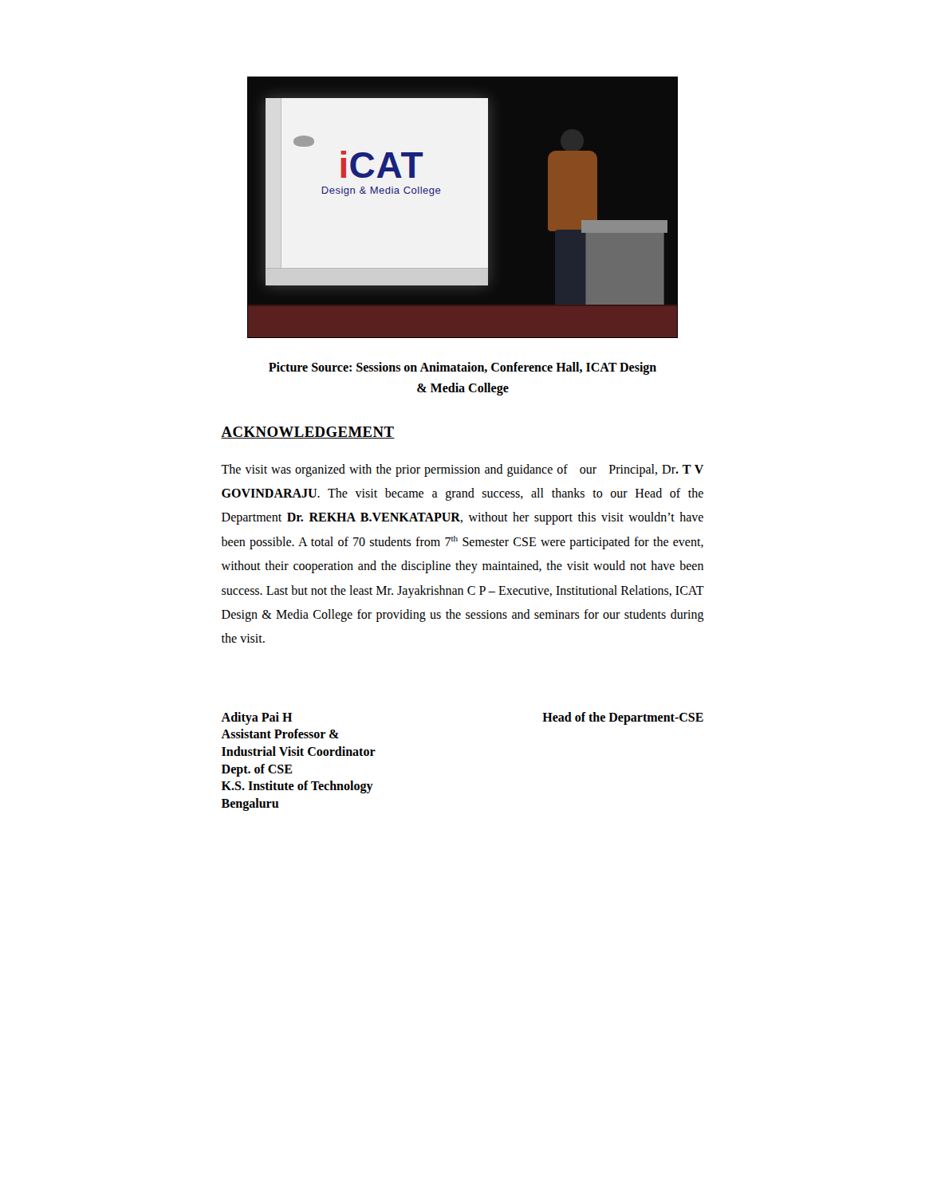iCAT Design & Media College
Picture Source: Sessions on Animataion, Conference Hall, ICAT Design & Media College
ACKNOWLEDGEMENT
The visit was organized with the prior permission and guidance of our Principal, Dr. T V GOVINDARAJU. The visit became a grand success, all thanks to our Head of the Department Dr. REKHA B.VENKATAPUR, without her support this visit wouldn’t have been possible. A total of 70 students from 7th Semester CSE were participated for the event, without their cooperation and the discipline they maintained, the visit would not have been success. Last but not the least Mr. Jayakrishnan C P – Executive, Institutional Relations, ICAT Design & Media College for providing us the sessions and seminars for our students during the visit.
| Aditya Pai H Assistant Professor & Industrial Visit Coordinator Dept. of CSE K.S. Institute of Technology Bengaluru | Head of the Department-CSE |